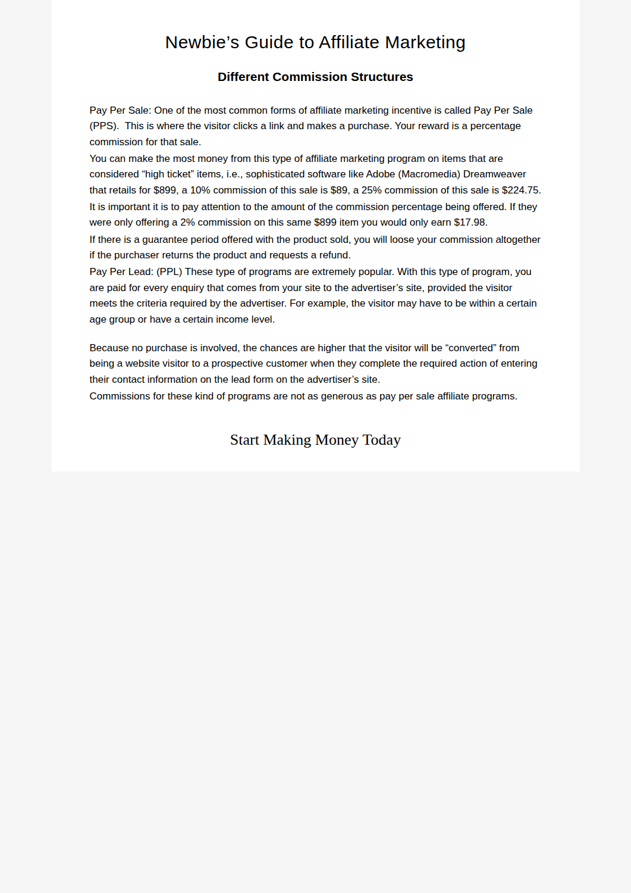Newbie’s Guide to Affiliate Marketing
Different Commission Structures
Pay Per Sale: One of the most common forms of affiliate marketing incentive is called Pay Per Sale (PPS). This is where the visitor clicks a link and makes a purchase. Your reward is a percentage commission for that sale.
You can make the most money from this type of affiliate marketing program on items that are considered “high ticket” items, i.e., sophisticated software like Adobe (Macromedia) Dreamweaver that retails for $899, a 10% commission of this sale is $89, a 25% commission of this sale is $224.75.
It is important it is to pay attention to the amount of the commission percentage being offered. If they were only offering a 2% commission on this same $899 item you would only earn $17.98.
If there is a guarantee period offered with the product sold, you will loose your commission altogether if the purchaser returns the product and requests a refund.
Pay Per Lead: (PPL) These type of programs are extremely popular. With this type of program, you are paid for every enquiry that comes from your site to the advertiser’s site, provided the visitor meets the criteria required by the advertiser. For example, the visitor may have to be within a certain age group or have a certain income level.
Because no purchase is involved, the chances are higher that the visitor will be “converted” from being a website visitor to a prospective customer when they complete the required action of entering their contact information on the lead form on the advertiser’s site.
Commissions for these kind of programs are not as generous as pay per sale affiliate programs.
Start Making Money Today